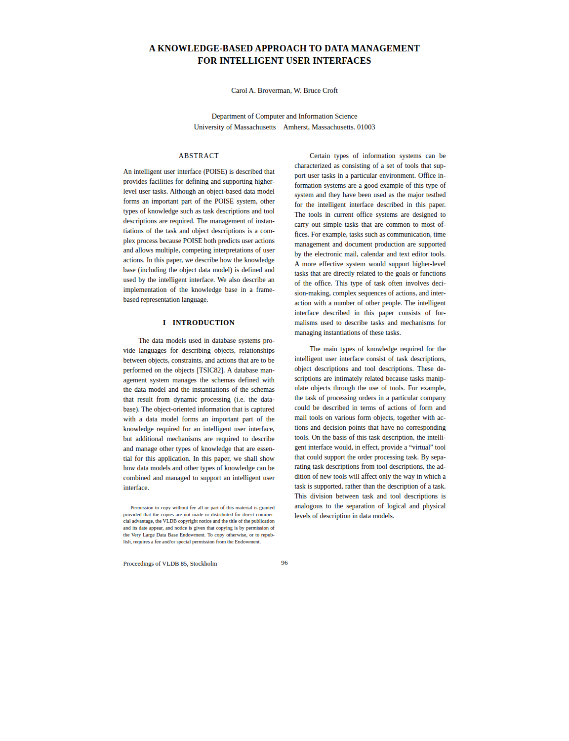A Knowledge-Based Approach to Data Management
for Intelligent User Interfaces
Carol A. Broverman, W. Bruce Croft
Department of Computer and Information Science
University of Massachusetts Amherst, Massachusetts. 01003
Abstract
An intelligent user interface (POISE) is described that provides facilities for defining and supporting higher-level user tasks. Although an object-based data model forms an important part of the POISE system, other types of knowledge such as task descriptions and tool descriptions are required. The management of instantiations of the task and object descriptions is a complex process because POISE both predicts user actions and allows multiple, competing interpretations of user actions. In this paper, we describe how the knowledge base (including the object data model) is defined and used by the intelligent interface. We also describe an implementation of the knowledge base in a frame-based representation language.
I INTRODUCTION
The data models used in database systems provide languages for describing objects, relationships between objects, constraints, and actions that are to be performed on the objects [TSIC82]. A database management system manages the schemas defined with the data model and the instantiations of the schemas that result from dynamic processing (i.e. the database). The object-oriented information that is captured with a data model forms an important part of the knowledge required for an intelligent user interface, but additional mechanisms are required to describe and manage other types of knowledge that are essential for this application. In this paper, we shall show how data models and other types of knowledge can be combined and managed to support an intelligent user interface.
Permission to copy without fee all or part of this material is granted provided that the copies are not made or distributed for direct commercial advantage, the VLDB copyright notice and the title of the publication and its date appear, and notice is given that copying is by permission of the Very Large Data Base Endowment. To copy otherwise, or to republish, requires a fee and/or special permission from the Endowment.
Certain types of information systems can be characterized as consisting of a set of tools that support user tasks in a particular environment. Office information systems are a good example of this type of system and they have been used as the major testbed for the intelligent interface described in this paper. The tools in current office systems are designed to carry out simple tasks that are common to most offices. For example, tasks such as communication, time management and document production are supported by the electronic mail, calendar and text editor tools. A more effective system would support higher-level tasks that are directly related to the goals or functions of the office. This type of task often involves decision-making, complex sequences of actions, and interaction with a number of other people. The intelligent interface described in this paper consists of formalisms used to describe tasks and mechanisms for managing instantiations of these tasks.
The main types of knowledge required for the intelligent user interface consist of task descriptions, object descriptions and tool descriptions. These descriptions are intimately related because tasks manipulate objects through the use of tools. For example, the task of processing orders in a particular company could be described in terms of actions of form and mail tools on various form objects, together with actions and decision points that have no corresponding tools. On the basis of this task description, the intelligent interface would, in effect, provide a “virtual” tool that could support the order processing task. By separating task descriptions from tool descriptions, the addition of new tools will affect only the way in which a task is supported, rather than the description of a task. This division between task and tool descriptions is analogous to the separation of logical and physical levels of description in data models.
Proceedings of VLDB 85, Stockholm 96